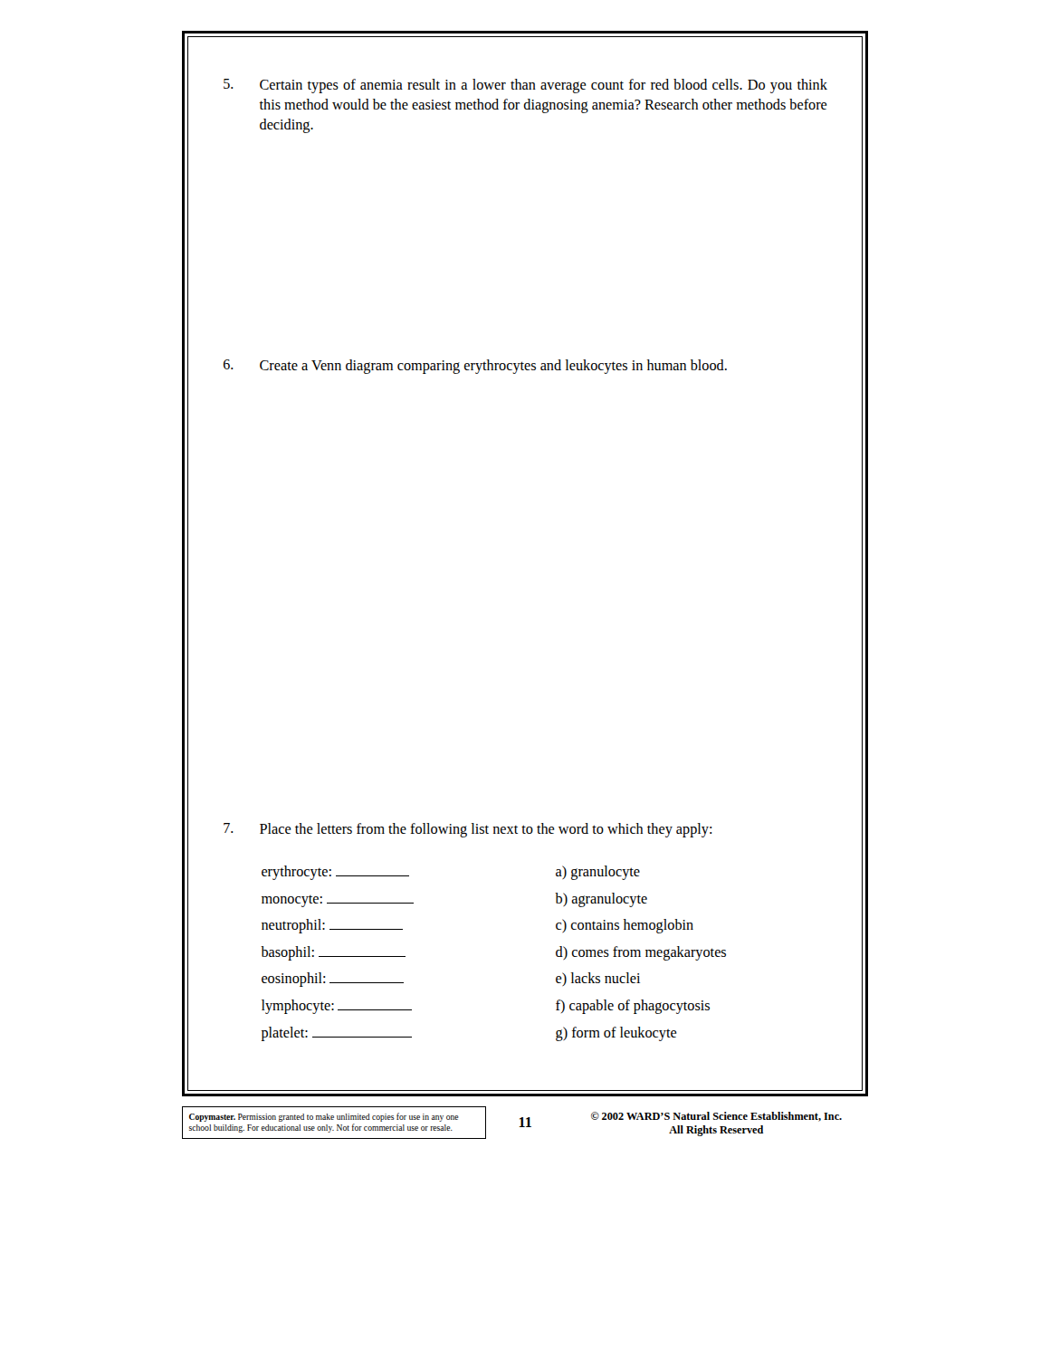5.
Certain types of anemia result in a lower than average count for red blood cells. Do you think this method would be the easiest method for diagnosing anemia? Research other methods before deciding.
6.
Create a Venn diagram comparing erythrocytes and leukocytes in human blood.
7.
Place the letters from the following list next to the word to which they apply:
| erythrocyte: | a) granulocyte |
| monocyte: | b) agranulocyte |
| neutrophil: | c) contains hemoglobin |
| basophil: | d) comes from megakaryotes |
| eosinophil: | e) lacks nuclei |
| lymphocyte: | f) capable of phagocytosis |
| platelet: | g) form of leukocyte |
Copymaster. Permission granted to make unlimited copies for use in any one school building. For educational use only. Not for commercial use or resale.
11
© 2002 WARD’S Natural Science Establishment, Inc.
All Rights Reserved